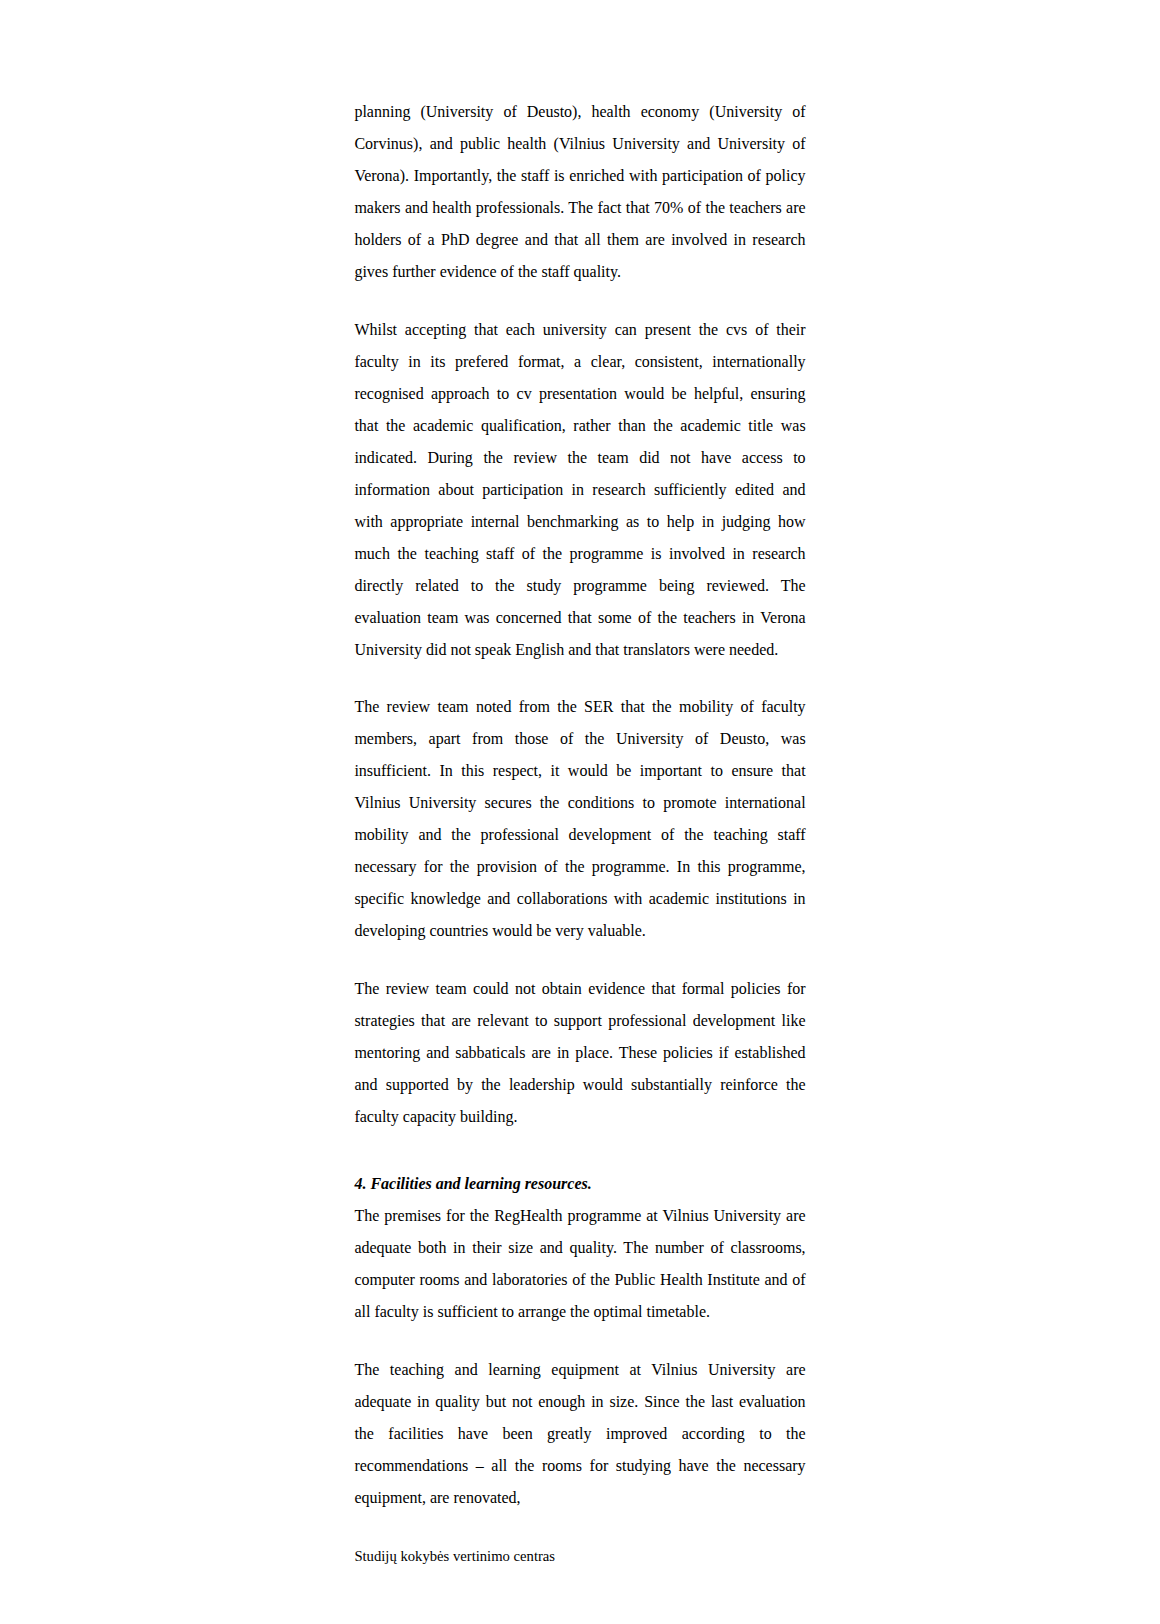planning (University of Deusto), health economy (University of Corvinus), and public health (Vilnius University and University of Verona). Importantly, the staff is enriched with participation of policy makers and health professionals. The fact that 70% of the teachers are holders of a PhD degree and that all them are involved in research gives further evidence of the staff quality.
Whilst accepting that each university can present the cvs of their faculty in its prefered format, a clear, consistent, internationally recognised approach to cv presentation would be helpful, ensuring that the academic qualification, rather than the academic title was indicated. During the review the team did not have access to information about participation in research sufficiently edited and with appropriate internal benchmarking as to help in judging how much the teaching staff of the programme is involved in research directly related to the study programme being reviewed. The evaluation team was concerned that some of the teachers in Verona University did not speak English and that translators were needed.
The review team noted from the SER that the mobility of faculty members, apart from those of the University of Deusto, was insufficient. In this respect, it would be important to ensure that Vilnius University secures the conditions to promote international mobility and the professional development of the teaching staff necessary for the provision of the programme. In this programme, specific knowledge and collaborations with academic institutions in developing countries would be very valuable.
The review team could not obtain evidence that formal policies for strategies that are relevant to support professional development like mentoring and sabbaticals are in place. These policies if established and supported by the leadership would substantially reinforce the faculty capacity building.
4. Facilities and learning resources.
The premises for the RegHealth programme at Vilnius University are adequate both in their size and quality. The number of classrooms, computer rooms and laboratories of the Public Health Institute and of all faculty is sufficient to arrange the optimal timetable.
The teaching and learning equipment at Vilnius University are adequate in quality but not enough in size. Since the last evaluation the facilities have been greatly improved according to the recommendations – all the rooms for studying have the necessary equipment, are renovated,
Studijų kokybės vertinimo centras